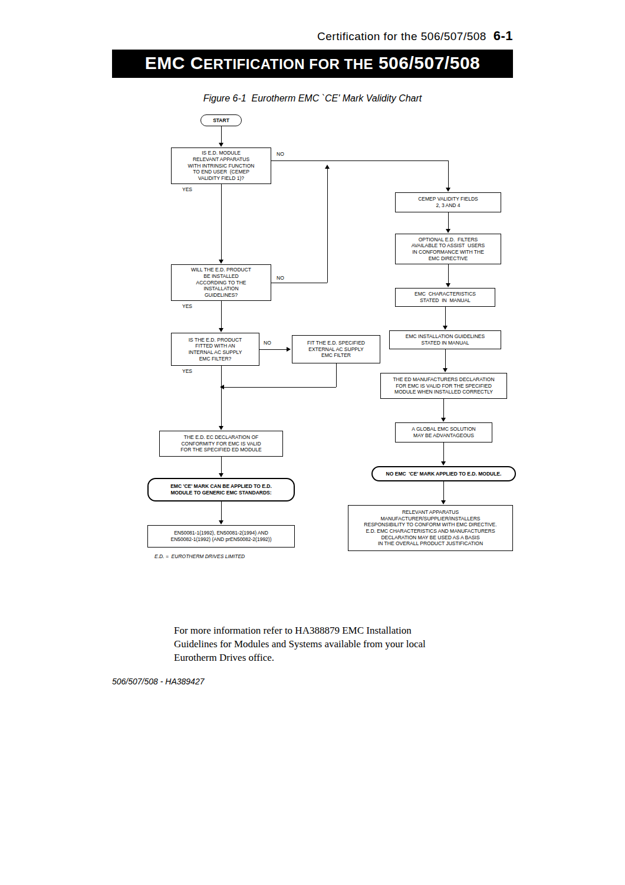Certification for the 506/507/508 6-1
EMC CERTIFICATION FOR THE 506/507/508
Figure 6-1 Eurotherm EMC `CE' Mark Validity Chart
START
IS E.D. MODULE
RELEVANT APPARATUS
WITH INTRINSIC FUNCTION
TO END USER (CEMEP
VALIDITY FIELD 1)?
NO
YES
WILL THE E.D. PRODUCT
BE INSTALLED
ACCORDING TO THE
INSTALLATION
GUIDELINES?
NO
YES
IS THE E.D. PRODUCT
FITTED WITH AN
INTERNAL AC SUPPLY
EMC FILTER?
NO
FIT THE E.D. SPECIFIED
EXTERNAL AC SUPPLY
EMC FILTER
YES
THE E.D. EC DECLARATION OF
CONFORMITY FOR EMC IS VALID
FOR THE SPECIFIED ED MODULE
EMC 'CE' MARK CAN BE APPLIED TO E.D.
MODULE TO GENERIC EMC STANDARDS:
EN50081-1(1992), EN50081-2(1994) AND
EN50082-1(1992) (AND prEN50082-2(1992))
E.D. = EUROTHERM DRIVES LIMITED
CEMEP VALIDITY FIELDS
2, 3 AND 4
OPTIONAL E.D. FILTERS
AVAILABLE TO ASSIST USERS
IN CONFORMANCE WITH THE
EMC DIRECTIVE
EMC CHARACTERISTICS
STATED IN MANUAL
EMC INSTALLATION GUIDELINES
STATED IN MANUAL
THE ED MANUFACTURERS DECLARATION
FOR EMC IS VALID FOR THE SPECIFIED
MODULE WHEN INSTALLED CORRECTLY
A GLOBAL EMC SOLUTION
MAY BE ADVANTAGEOUS
NO EMC 'CE' MARK APPLIED TO E.D. MODULE.
RELEVANT APPARATUS
MANUFACTURER/SUPPLIER/INSTALLERS
RESPONSIBILITY TO CONFORM WITH EMC DIRECTIVE.
E.D. EMC CHARACTERISTICS AND MANUFACTURERS
DECLARATION MAY BE USED AS A BASIS
IN THE OVERALL PRODUCT JUSTIFICATION
For more information refer to HA388879 EMC Installation Guidelines for Modules and Systems available from your local Eurotherm Drives office.
506/507/508 - HA389427